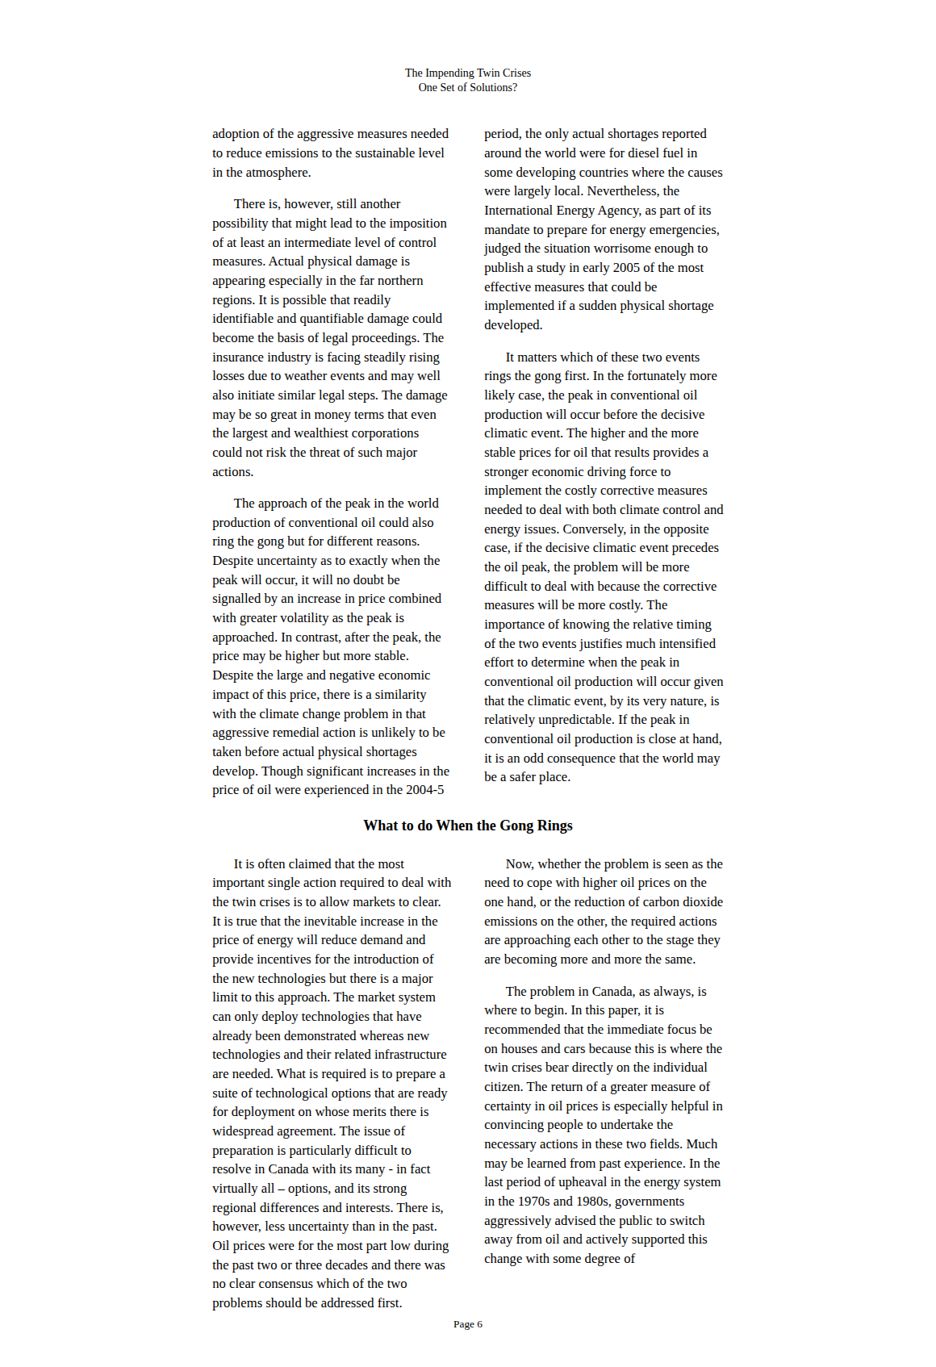The Impending Twin Crises One Set of Solutions?
adoption of the aggressive measures needed to reduce emissions to the sustainable level in the atmosphere.
There is, however, still another possibility that might lead to the imposition of at least an intermediate level of control measures. Actual physical damage is appearing especially in the far northern regions. It is possible that readily identifiable and quantifiable damage could become the basis of legal proceedings. The insurance industry is facing steadily rising losses due to weather events and may well also initiate similar legal steps. The damage may be so great in money terms that even the largest and wealthiest corporations could not risk the threat of such major actions.
The approach of the peak in the world production of conventional oil could also ring the gong but for different reasons. Despite uncertainty as to exactly when the peak will occur, it will no doubt be signalled by an increase in price combined with greater volatility as the peak is approached. In contrast, after the peak, the price may be higher but more stable. Despite the large and negative economic impact of this price, there is a similarity with the climate change problem in that aggressive remedial action is unlikely to be taken before actual physical shortages develop. Though significant increases in the price of oil were experienced in the 2004-5 period, the only actual shortages reported around the world were for diesel fuel in some developing countries where the causes were largely local. Nevertheless, the International Energy Agency, as part of its mandate to prepare for energy emergencies, judged the situation worrisome enough to publish a study in early 2005 of the most effective measures that could be implemented if a sudden physical shortage developed.
It matters which of these two events rings the gong first. In the fortunately more likely case, the peak in conventional oil production will occur before the decisive climatic event. The higher and the more stable prices for oil that results provides a stronger economic driving force to implement the costly corrective measures needed to deal with both climate control and energy issues. Conversely, in the opposite case, if the decisive climatic event precedes the oil peak, the problem will be more difficult to deal with because the corrective measures will be more costly. The importance of knowing the relative timing of the two events justifies much intensified effort to determine when the peak in conventional oil production will occur given that the climatic event, by its very nature, is relatively unpredictable. If the peak in conventional oil production is close at hand, it is an odd consequence that the world may be a safer place.
What to do When the Gong Rings
It is often claimed that the most important single action required to deal with the twin crises is to allow markets to clear. It is true that the inevitable increase in the price of energy will reduce demand and provide incentives for the introduction of the new technologies but there is a major limit to this approach. The market system can only deploy technologies that have already been demonstrated whereas new technologies and their related infrastructure are needed. What is required is to prepare a suite of technological options that are ready for deployment on whose merits there is widespread agreement. The issue of preparation is particularly difficult to resolve in Canada with its many - in fact virtually all – options, and its strong regional differences and interests. There is, however, less uncertainty than in the past. Oil prices were for the most part low during the past two or three decades and there was no clear consensus which of the two problems should be addressed first.
Now, whether the problem is seen as the need to cope with higher oil prices on the one hand, or the reduction of carbon dioxide emissions on the other, the required actions are approaching each other to the stage they are becoming more and more the same.
The problem in Canada, as always, is where to begin. In this paper, it is recommended that the immediate focus be on houses and cars because this is where the twin crises bear directly on the individual citizen. The return of a greater measure of certainty in oil prices is especially helpful in convincing people to undertake the necessary actions in these two fields. Much may be learned from past experience. In the last period of upheaval in the energy system in the 1970s and 1980s, governments aggressively advised the public to switch away from oil and actively supported this change with some degree of
Page 6